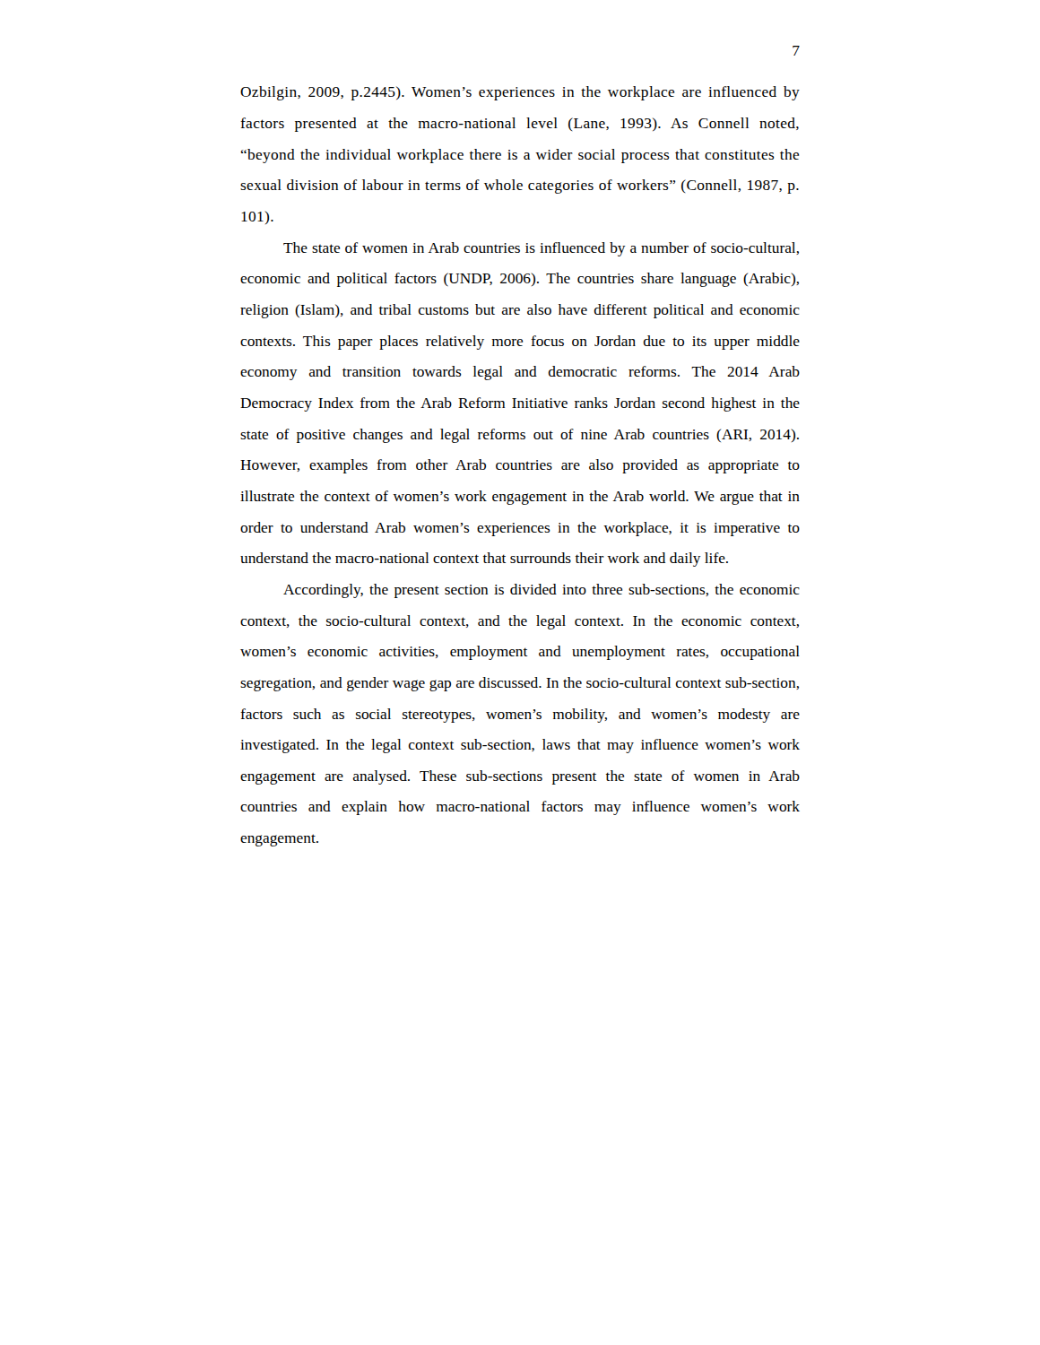7
Ozbilgin, 2009, p.2445). Women’s experiences in the workplace are influenced by factors presented at the macro-national level (Lane, 1993). As Connell noted, “beyond the individual workplace there is a wider social process that constitutes the sexual division of labour in terms of whole categories of workers” (Connell, 1987, p. 101).
The state of women in Arab countries is influenced by a number of socio-cultural, economic and political factors (UNDP, 2006). The countries share language (Arabic), religion (Islam), and tribal customs but are also have different political and economic contexts. This paper places relatively more focus on Jordan due to its upper middle economy and transition towards legal and democratic reforms. The 2014 Arab Democracy Index from the Arab Reform Initiative ranks Jordan second highest in the state of positive changes and legal reforms out of nine Arab countries (ARI, 2014). However, examples from other Arab countries are also provided as appropriate to illustrate the context of women’s work engagement in the Arab world. We argue that in order to understand Arab women’s experiences in the workplace, it is imperative to understand the macro-national context that surrounds their work and daily life.
Accordingly, the present section is divided into three sub-sections, the economic context, the socio-cultural context, and the legal context. In the economic context, women’s economic activities, employment and unemployment rates, occupational segregation, and gender wage gap are discussed. In the socio-cultural context sub-section, factors such as social stereotypes, women’s mobility, and women’s modesty are investigated. In the legal context sub-section, laws that may influence women’s work engagement are analysed. These sub-sections present the state of women in Arab countries and explain how macro-national factors may influence women’s work engagement.